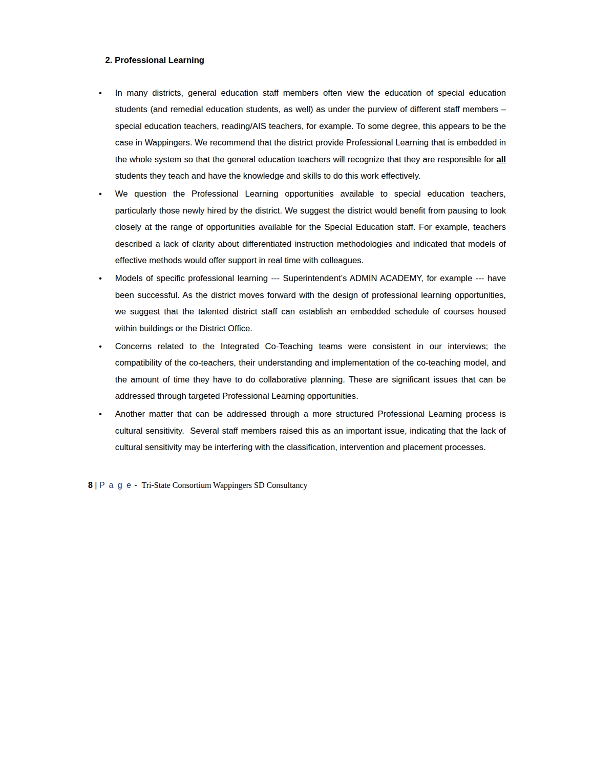2. Professional Learning
In many districts, general education staff members often view the education of special education students (and remedial education students, as well) as under the purview of different staff members – special education teachers, reading/AIS teachers, for example. To some degree, this appears to be the case in Wappingers. We recommend that the district provide Professional Learning that is embedded in the whole system so that the general education teachers will recognize that they are responsible for all students they teach and have the knowledge and skills to do this work effectively.
We question the Professional Learning opportunities available to special education teachers, particularly those newly hired by the district. We suggest the district would benefit from pausing to look closely at the range of opportunities available for the Special Education staff. For example, teachers described a lack of clarity about differentiated instruction methodologies and indicated that models of effective methods would offer support in real time with colleagues.
Models of specific professional learning --- Superintendent’s ADMIN ACADEMY, for example --- have been successful. As the district moves forward with the design of professional learning opportunities, we suggest that the talented district staff can establish an embedded schedule of courses housed within buildings or the District Office.
Concerns related to the Integrated Co-Teaching teams were consistent in our interviews; the compatibility of the co-teachers, their understanding and implementation of the co-teaching model, and the amount of time they have to do collaborative planning. These are significant issues that can be addressed through targeted Professional Learning opportunities.
Another matter that can be addressed through a more structured Professional Learning process is cultural sensitivity. Several staff members raised this as an important issue, indicating that the lack of cultural sensitivity may be interfering with the classification, intervention and placement processes.
8 | P a g e - Tri-State Consortium Wappingers SD Consultancy